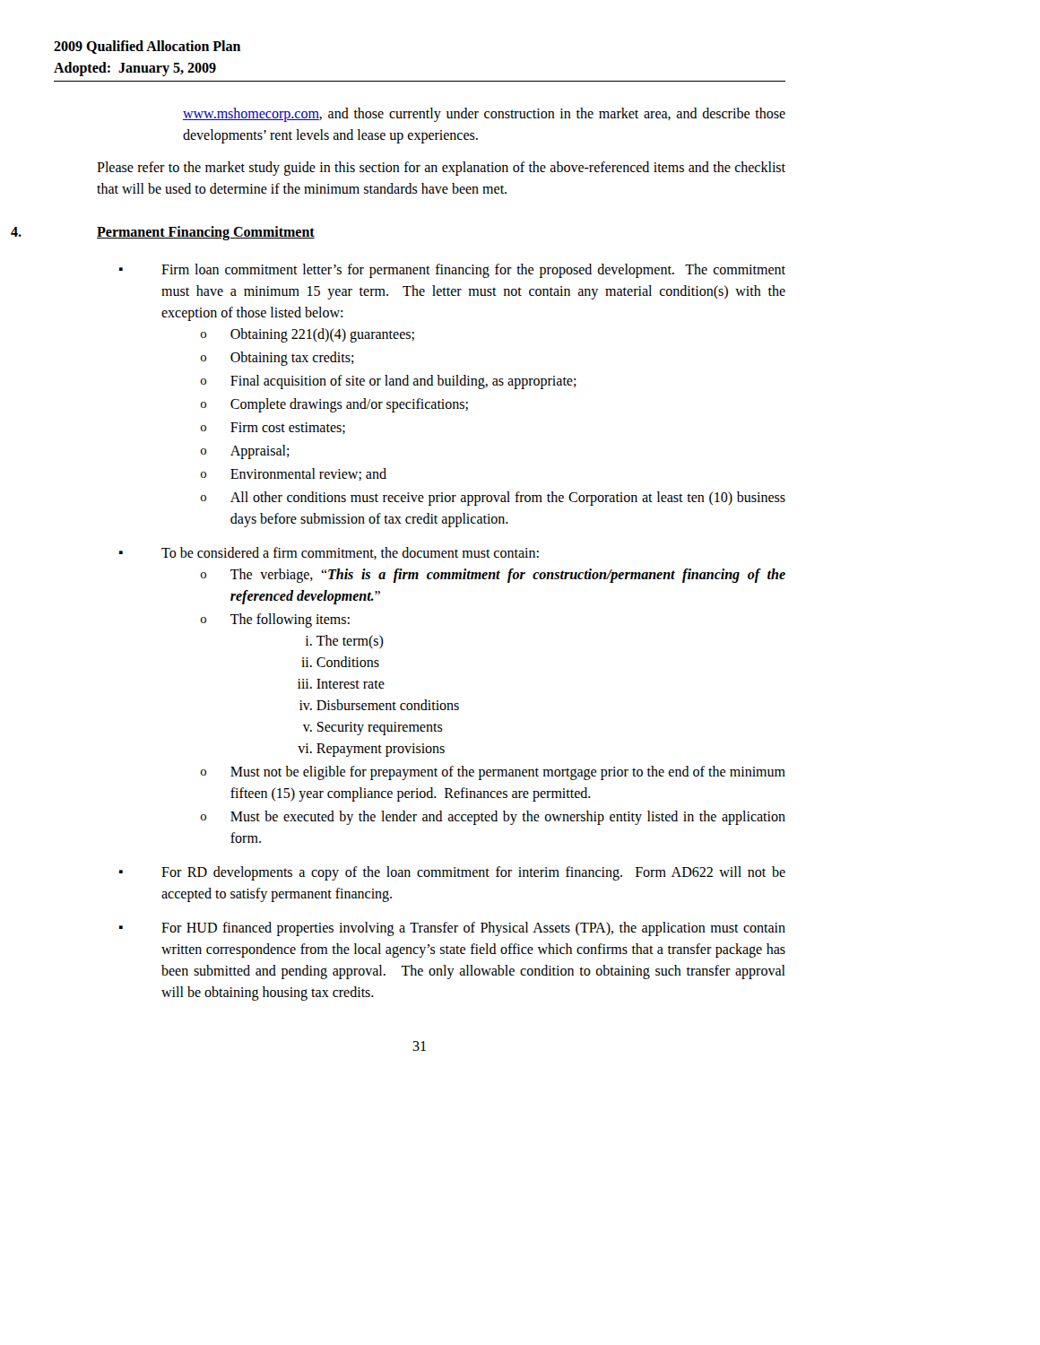2009 Qualified Allocation Plan
Adopted: January 5, 2009
www.mshomecorp.com, and those currently under construction in the market area, and describe those developments’ rent levels and lease up experiences.
Please refer to the market study guide in this section for an explanation of the above-referenced items and the checklist that will be used to determine if the minimum standards have been met.
4. Permanent Financing Commitment
Firm loan commitment letter’s for permanent financing for the proposed development. The commitment must have a minimum 15 year term. The letter must not contain any material condition(s) with the exception of those listed below:
Obtaining 221(d)(4) guarantees;
Obtaining tax credits;
Final acquisition of site or land and building, as appropriate;
Complete drawings and/or specifications;
Firm cost estimates;
Appraisal;
Environmental review; and
All other conditions must receive prior approval from the Corporation at least ten (10) business days before submission of tax credit application.
To be considered a firm commitment, the document must contain:
The verbiage, “This is a firm commitment for construction/permanent financing of the referenced development.”
The following items:
The term(s)
Conditions
Interest rate
Disbursement conditions
Security requirements
Repayment provisions
Must not be eligible for prepayment of the permanent mortgage prior to the end of the minimum fifteen (15) year compliance period. Refinances are permitted.
Must be executed by the lender and accepted by the ownership entity listed in the application form.
For RD developments a copy of the loan commitment for interim financing. Form AD622 will not be accepted to satisfy permanent financing.
For HUD financed properties involving a Transfer of Physical Assets (TPA), the application must contain written correspondence from the local agency’s state field office which confirms that a transfer package has been submitted and pending approval. The only allowable condition to obtaining such transfer approval will be obtaining housing tax credits.
31